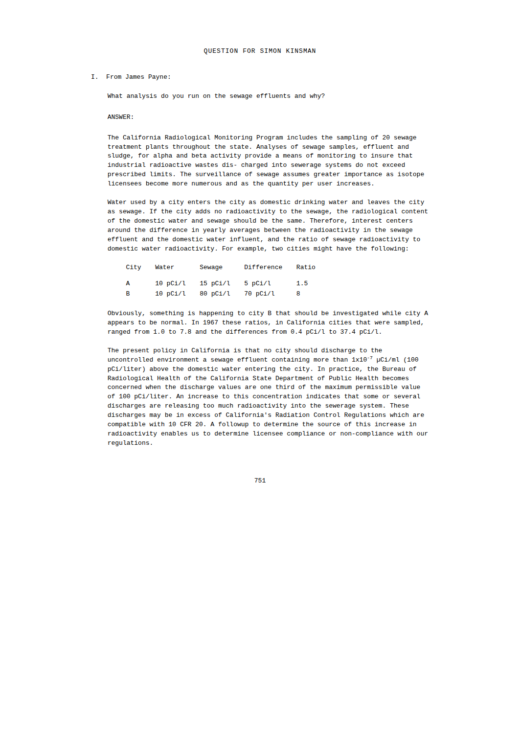QUESTION FOR SIMON KINSMAN
I. From James Payne:
What analysis do you run on the sewage effluents and why?
ANSWER:
The California Radiological Monitoring Program includes the sampling of 20 sewage treatment plants throughout the state. Analyses of sewage samples, effluent and sludge, for alpha and beta activity provide a means of monitoring to insure that industrial radioactive wastes dis- charged into sewerage systems do not exceed prescribed limits. The surveillance of sewage assumes greater importance as isotope licensees become more numerous and as the quantity per user increases.
Water used by a city enters the city as domestic drinking water and leaves the city as sewage. If the city adds no radioactivity to the sewage, the radiological content of the domestic water and sewage should be the same. Therefore, interest centers around the difference in yearly averages between the radioactivity in the sewage effluent and the domestic water influent, and the ratio of sewage radioactivity to domestic water radioactivity. For example, two cities might have the following:
| City | Water | Sewage | Difference | Ratio |
| --- | --- | --- | --- | --- |
| A | 10 pCi/l | 15 pCi/l | 5 pCi/l | 1.5 |
| B | 10 pCi/l | 80 pCi/l | 70 pCi/l | 8 |
Obviously, something is happening to city B that should be investigated while city A appears to be normal. In 1967 these ratios, in California cities that were sampled, ranged from 1.0 to 7.8 and the differences from 0.4 pCi/l to 37.4 pCi/l.
The present policy in California is that no city should discharge to the uncontrolled environment a sewage effluent containing more than 1x10-7 µCi/ml (100 pCi/liter) above the domestic water entering the city. In practice, the Bureau of Radiological Health of the California State Department of Public Health becomes concerned when the discharge values are one third of the maximum permissible value of 100 pCi/liter. An increase to this concentration indicates that some or several discharges are releasing too much radioactivity into the sewerage system. These discharges may be in excess of California's Radiation Control Regulations which are compatible with 10 CFR 20. A followup to determine the source of this increase in radioactivity enables us to determine licensee compliance or non-compliance with our regulations.
751